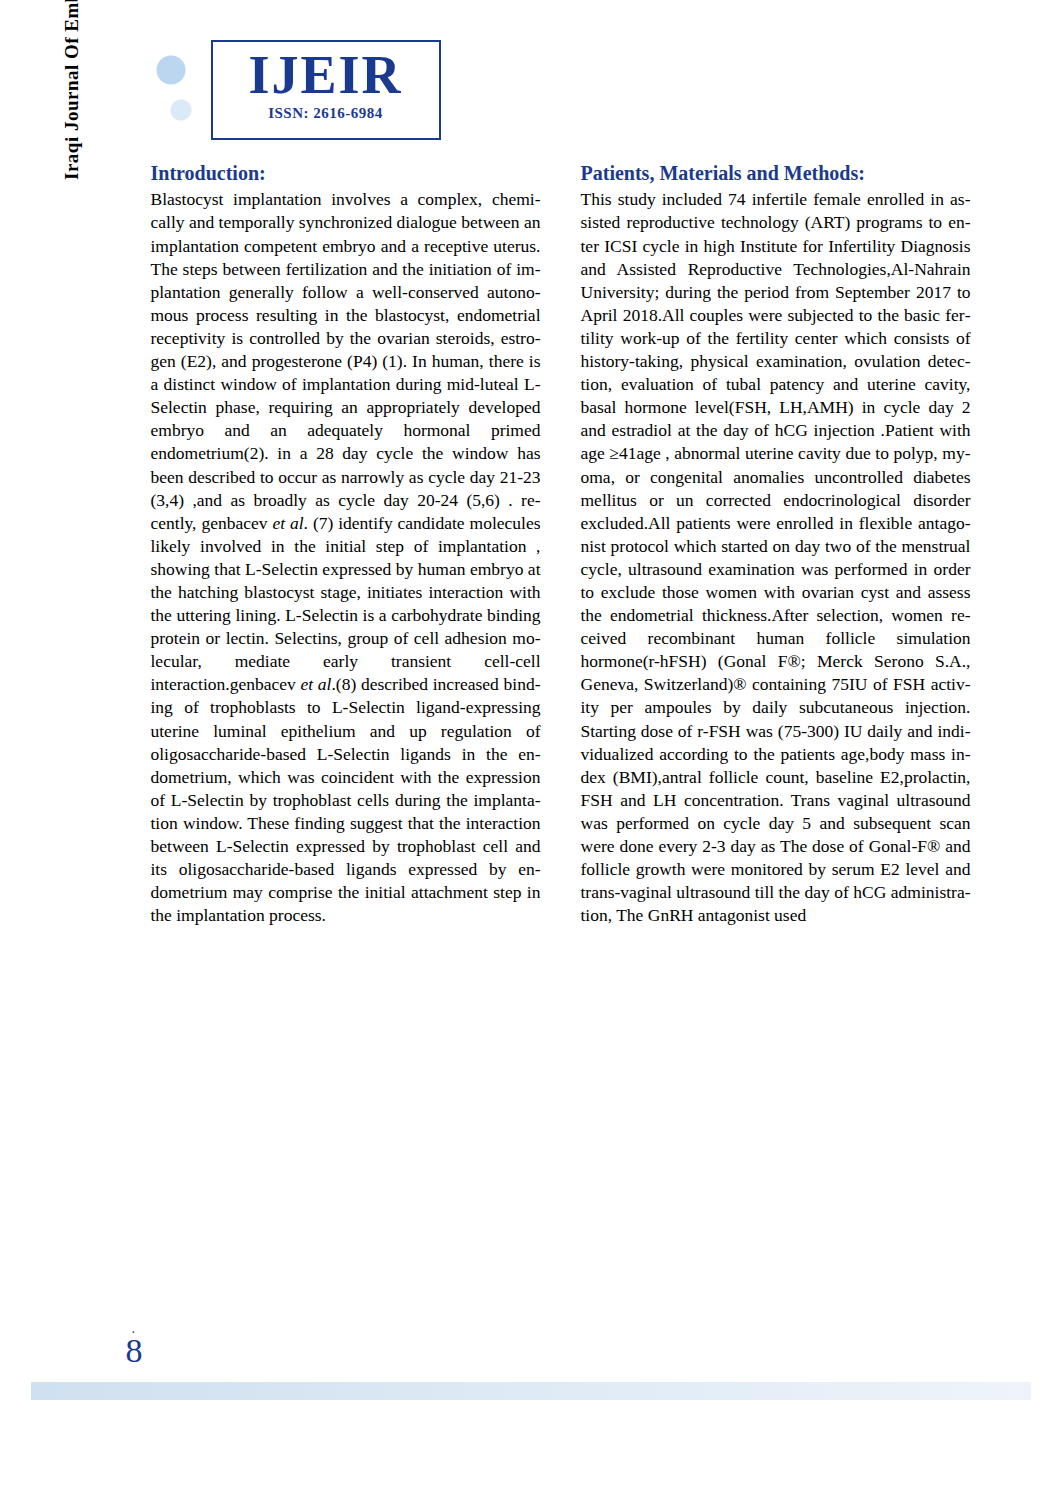Iraqi Journal Of Embryos and Infertility Researches Vol.(8) Issue (2) (2018)
IJEIR
ISSN: 2616-6984
Introduction:
Blastocyst implantation involves a complex, chemically and temporally synchronized dialogue between an implantation competent embryo and a receptive uterus. The steps between fertilization and the initiation of implantation generally follow a well-conserved autonomous process resulting in the blastocyst, endometrial receptivity is controlled by the ovarian steroids, estrogen (E2), and progesterone (P4) (1). In human, there is a distinct window of implantation during mid-luteal L-Selectin phase, requiring an appropriately developed embryo and an adequately hormonal primed endometrium(2). in a 28 day cycle the window has been described to occur as narrowly as cycle day 21-23 (3,4) ,and as broadly as cycle day 20-24 (5,6) . recently, genbacev et al. (7) identify candidate molecules likely involved in the initial step of implantation , showing that L-Selectin expressed by human embryo at the hatching blastocyst stage, initiates interaction with the uttering lining. L-Selectin is a carbohydrate binding protein or lectin. Selectins, group of cell adhesion molecular, mediate early transient cell-cell interaction.genbacev et al.(8) described increased binding of trophoblasts to L-Selectin ligand-expressing uterine luminal epithelium and up regulation of oligosaccharide-based L-Selectin ligands in the endometrium, which was coincident with the expression of L-Selectin by trophoblast cells during the implantation window. These finding suggest that the interaction between L-Selectin expressed by trophoblast cell and its oligosaccharide-based ligands expressed by endometrium may comprise the initial attachment step in the implantation process.
Patients, Materials and Methods:
This study included 74 infertile female enrolled in assisted reproductive technology (ART) programs to enter ICSI cycle in high Institute for Infertility Diagnosis and Assisted Reproductive Technologies,Al-Nahrain University; during the period from September 2017 to April 2018.All couples were subjected to the basic fertility work-up of the fertility center which consists of history-taking, physical examination, ovulation detection, evaluation of tubal patency and uterine cavity, basal hormone level(FSH, LH,AMH) in cycle day 2 and estradiol at the day of hCG injection .Patient with age ≥41age , abnormal uterine cavity due to polyp, myoma, or congenital anomalies uncontrolled diabetes mellitus or un corrected endocrinological disorder excluded.All patients were enrolled in flexible antagonist protocol which started on day two of the menstrual cycle, ultrasound examination was performed in order to exclude those women with ovarian cyst and assess the endometrial thickness.After selection, women received recombinant human follicle simulation hormone(r-hFSH) (Gonal F®; Merck Serono S.A., Geneva, Switzerland)® containing 75IU of FSH activity per ampoules by daily subcutaneous injection. Starting dose of r-FSH was (75-300) IU daily and individualized according to the patients age,body mass index (BMI),antral follicle count, baseline E2,prolactin, FSH and LH concentration. Trans vaginal ultrasound was performed on cycle day 5 and subsequent scan were done every 2-3 day as The dose of Gonal-F® and follicle growth were monitored by serum E2 level and trans-vaginal ultrasound till the day of hCG administration, The GnRH antagonist used
. 8